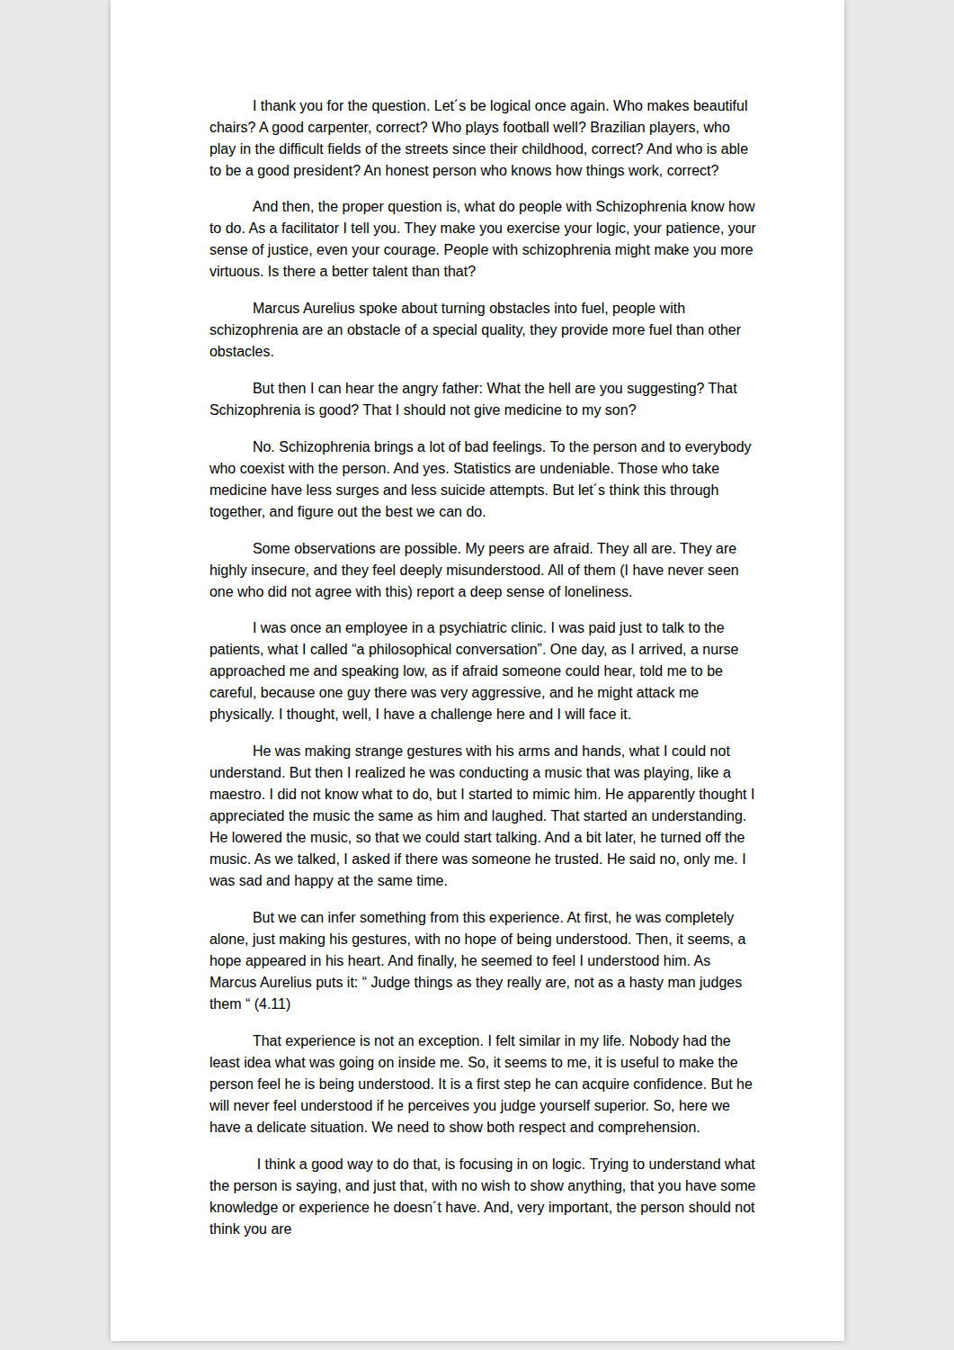I thank you for the question. Let´s be logical once again. Who makes beautiful chairs? A good carpenter, correct? Who plays football well? Brazilian players, who play in the difficult fields of the streets since their childhood, correct? And who is able to be a good president? An honest person who knows how things work, correct?
And then, the proper question is, what do people with Schizophrenia know how to do. As a facilitator I tell you. They make you exercise your logic, your patience, your sense of justice, even your courage. People with schizophrenia might make you more virtuous. Is there a better talent than that?
Marcus Aurelius spoke about turning obstacles into fuel, people with schizophrenia are an obstacle of a special quality, they provide more fuel than other obstacles.
But then I can hear the angry father: What the hell are you suggesting? That Schizophrenia is good? That I should not give medicine to my son?
No. Schizophrenia brings a lot of bad feelings. To the person and to everybody who coexist with the person. And yes. Statistics are undeniable. Those who take medicine have less surges and less suicide attempts. But let´s think this through together, and figure out the best we can do.
Some observations are possible. My peers are afraid. They all are. They are highly insecure, and they feel deeply misunderstood. All of them (I have never seen one who did not agree with this) report a deep sense of loneliness.
I was once an employee in a psychiatric clinic. I was paid just to talk to the patients, what I called “a philosophical conversation”. One day, as I arrived, a nurse approached me and speaking low, as if afraid someone could hear, told me to be careful, because one guy there was very aggressive, and he might attack me physically. I thought, well, I have a challenge here and I will face it.
He was making strange gestures with his arms and hands, what I could not understand. But then I realized he was conducting a music that was playing, like a maestro. I did not know what to do, but I started to mimic him. He apparently thought I appreciated the music the same as him and laughed. That started an understanding. He lowered the music, so that we could start talking. And a bit later, he turned off the music. As we talked, I asked if there was someone he trusted. He said no, only me. I was sad and happy at the same time.
But we can infer something from this experience. At first, he was completely alone, just making his gestures, with no hope of being understood. Then, it seems, a hope appeared in his heart. And finally, he seemed to feel I understood him. As Marcus Aurelius puts it: “ Judge things as they really are, not as a hasty man judges them “ (4.11)
That experience is not an exception. I felt similar in my life. Nobody had the least idea what was going on inside me. So, it seems to me, it is useful to make the person feel he is being understood. It is a first step he can acquire confidence. But he will never feel understood if he perceives you judge yourself superior. So, here we have a delicate situation. We need to show both respect and comprehension.
I think a good way to do that, is focusing in on logic. Trying to understand what the person is saying, and just that, with no wish to show anything, that you have some knowledge or experience he doesn´t have. And, very important, the person should not think you are